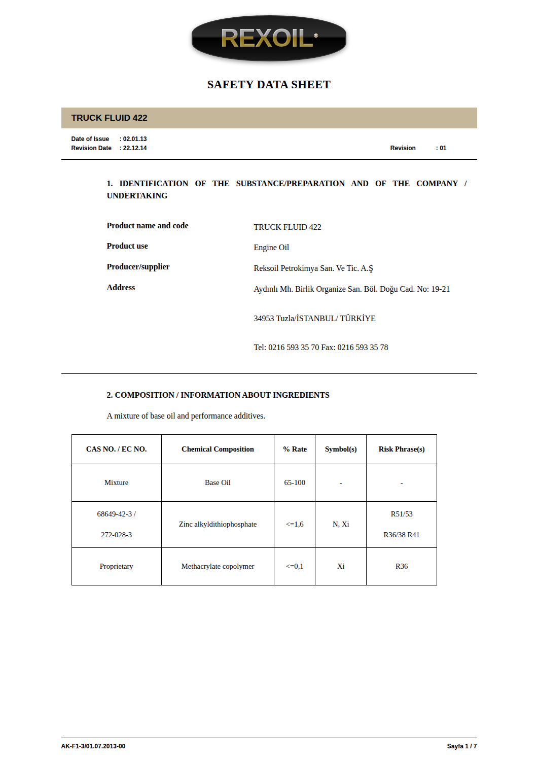REXOIL®
SAFETY DATA SHEET
TRUCK FLUID 422
Date of Issue: 02.01.13 Revision Date: 22.12.14
Revision: 01
1. IDENTIFICATION OF THE SUBSTANCE/PREPARATION AND OF THE COMPANY / UNDERTAKING
| Product name and code | TRUCK FLUID 422 |
| Product use | Engine Oil |
| Producer/supplier | Reksoil Petrokimya San. Ve Tic. A.Ş |
| Address | Aydınlı Mh. Birlik Organize San. Böl. Doğu Cad. No: 19-21 34953 Tuzla/İSTANBUL/ TÜRKİYE Tel: 0216 593 35 70 Fax: 0216 593 35 78 |
2. COMPOSITION / INFORMATION ABOUT INGREDIENTS
A mixture of base oil and performance additives.
| CAS NO. / EC NO. | Chemical Composition | % Rate | Symbol(s) | Risk Phrase(s) |
| --- | --- | --- | --- | --- |
| Mixture | Base Oil | 65-100 | - | - |
| 68649-42-3 / 272-028-3 | Zinc alkyldithiophosphate | <=1,6 | N, Xi | R51/53 R36/38 R41 |
| Proprietary | Methacrylate copolymer | <=0,1 | Xi | R36 |
AK-F1-3/01.07.2013-00 Sayfa 1 / 7